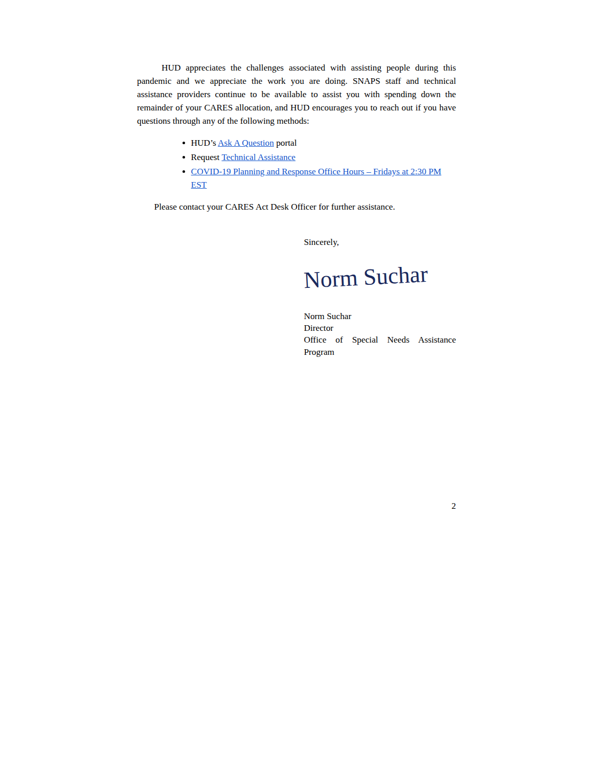HUD appreciates the challenges associated with assisting people during this pandemic and we appreciate the work you are doing. SNAPS staff and technical assistance providers continue to be available to assist you with spending down the remainder of your CARES allocation, and HUD encourages you to reach out if you have questions through any of the following methods:
HUD’s Ask A Question portal
Request Technical Assistance
COVID-19 Planning and Response Office Hours – Fridays at 2:30 PM EST
Please contact your CARES Act Desk Officer for further assistance.
Sincerely,
Norm Suchar
Norm Suchar
Director
Office of Special Needs Assistance Program
2